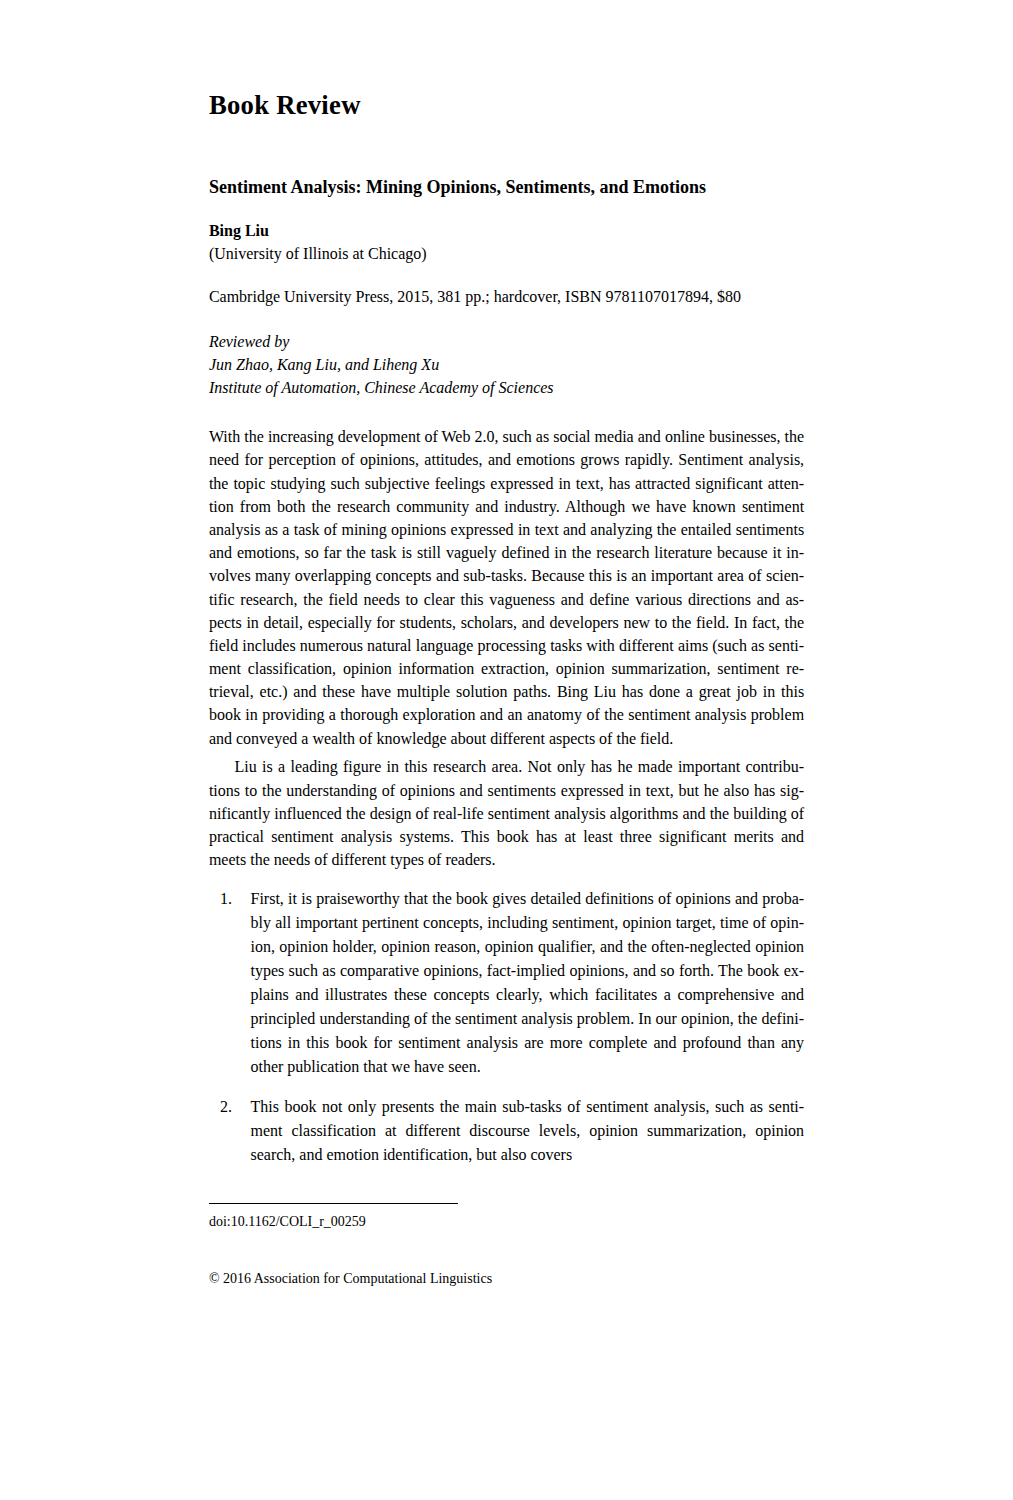Book Review
Sentiment Analysis: Mining Opinions, Sentiments, and Emotions
Bing Liu
(University of Illinois at Chicago)
Cambridge University Press, 2015, 381 pp.; hardcover, ISBN 9781107017894, $80
Reviewed by Jun Zhao, Kang Liu, and Liheng Xu Institute of Automation, Chinese Academy of Sciences
With the increasing development of Web 2.0, such as social media and online businesses, the need for perception of opinions, attitudes, and emotions grows rapidly. Sentiment analysis, the topic studying such subjective feelings expressed in text, has attracted significant attention from both the research community and industry. Although we have known sentiment analysis as a task of mining opinions expressed in text and analyzing the entailed sentiments and emotions, so far the task is still vaguely defined in the research literature because it involves many overlapping concepts and sub-tasks. Because this is an important area of scientific research, the field needs to clear this vagueness and define various directions and aspects in detail, especially for students, scholars, and developers new to the field. In fact, the field includes numerous natural language processing tasks with different aims (such as sentiment classification, opinion information extraction, opinion summarization, sentiment retrieval, etc.) and these have multiple solution paths. Bing Liu has done a great job in this book in providing a thorough exploration and an anatomy of the sentiment analysis problem and conveyed a wealth of knowledge about different aspects of the field.
Liu is a leading figure in this research area. Not only has he made important contributions to the understanding of opinions and sentiments expressed in text, but he also has significantly influenced the design of real-life sentiment analysis algorithms and the building of practical sentiment analysis systems. This book has at least three significant merits and meets the needs of different types of readers.
First, it is praiseworthy that the book gives detailed definitions of opinions and probably all important pertinent concepts, including sentiment, opinion target, time of opinion, opinion holder, opinion reason, opinion qualifier, and the often-neglected opinion types such as comparative opinions, fact-implied opinions, and so forth. The book explains and illustrates these concepts clearly, which facilitates a comprehensive and principled understanding of the sentiment analysis problem. In our opinion, the definitions in this book for sentiment analysis are more complete and profound than any other publication that we have seen.
This book not only presents the main sub-tasks of sentiment analysis, such as sentiment classification at different discourse levels, opinion summarization, opinion search, and emotion identification, but also covers
doi:10.1162/COLI_r_00259
© 2016 Association for Computational Linguistics